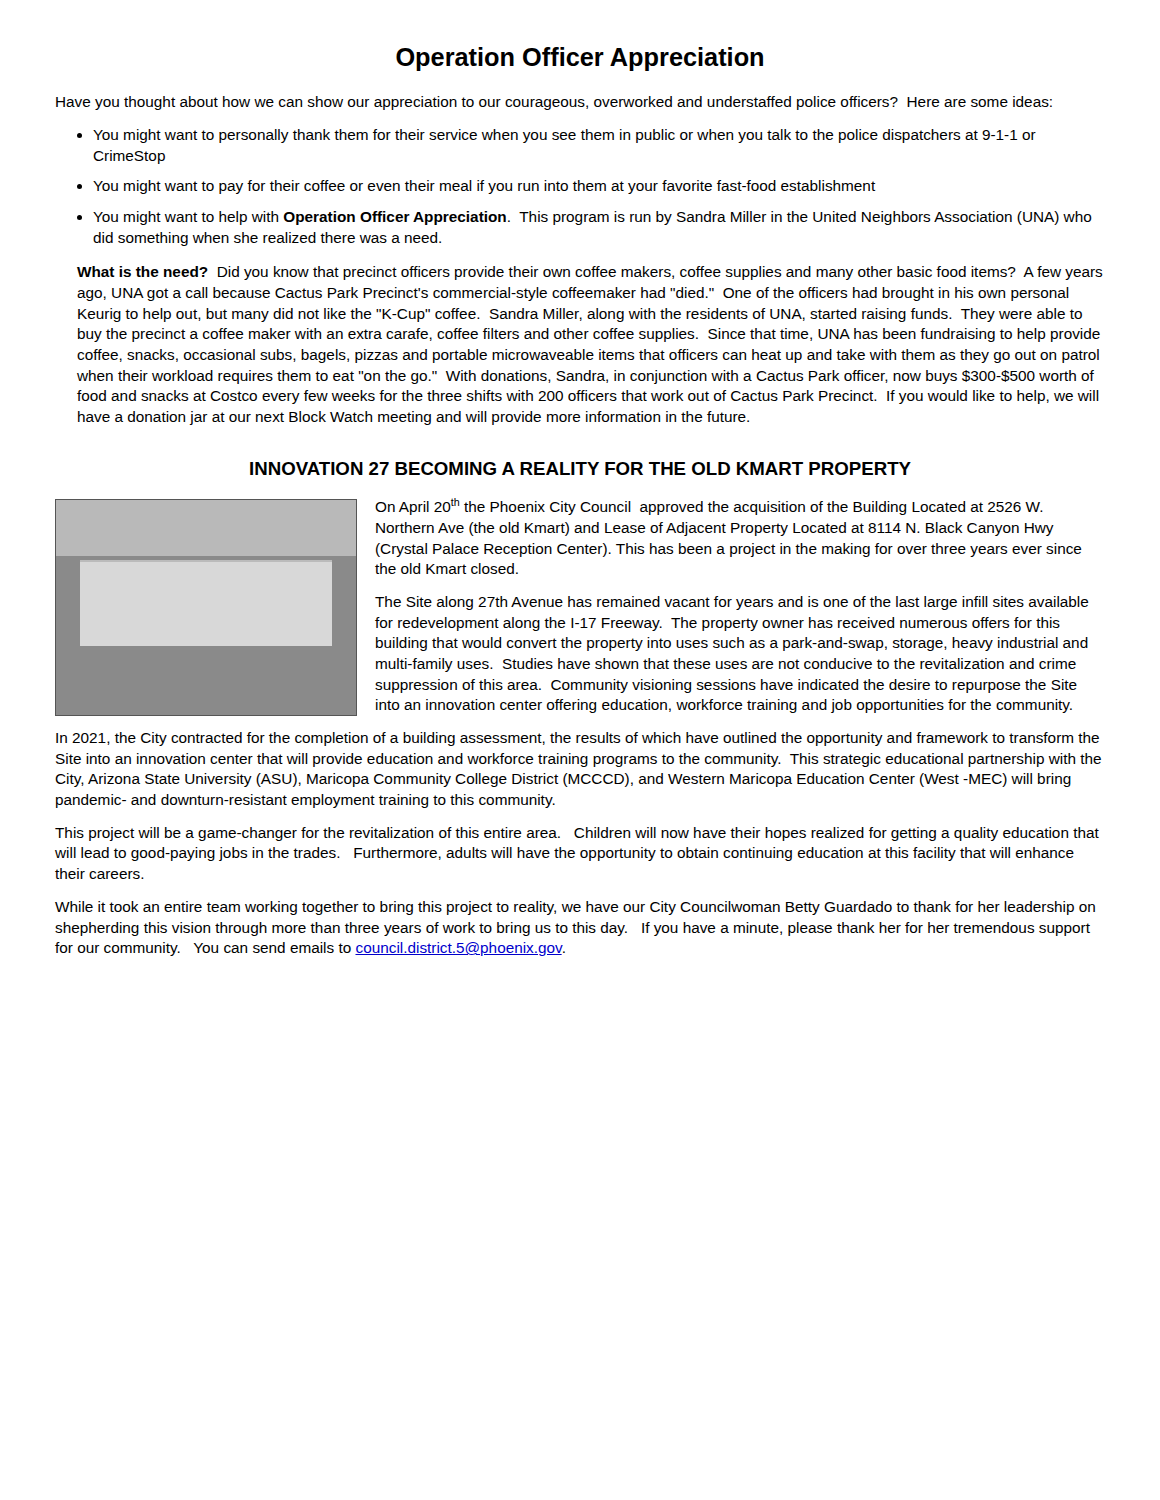Operation Officer Appreciation
Have you thought about how we can show our appreciation to our courageous, overworked and understaffed police officers? Here are some ideas:
You might want to personally thank them for their service when you see them in public or when you talk to the police dispatchers at 9-1-1 or CrimeStop
You might want to pay for their coffee or even their meal if you run into them at your favorite fast-food establishment
You might want to help with Operation Officer Appreciation. This program is run by Sandra Miller in the United Neighbors Association (UNA) who did something when she realized there was a need.
What is the need? Did you know that precinct officers provide their own coffee makers, coffee supplies and many other basic food items? A few years ago, UNA got a call because Cactus Park Precinct's commercial-style coffeemaker had "died." One of the officers had brought in his own personal Keurig to help out, but many did not like the "K-Cup" coffee. Sandra Miller, along with the residents of UNA, started raising funds. They were able to buy the precinct a coffee maker with an extra carafe, coffee filters and other coffee supplies. Since that time, UNA has been fundraising to help provide coffee, snacks, occasional subs, bagels, pizzas and portable microwaveable items that officers can heat up and take with them as they go out on patrol when their workload requires them to eat "on the go." With donations, Sandra, in conjunction with a Cactus Park officer, now buys $300-$500 worth of food and snacks at Costco every few weeks for the three shifts with 200 officers that work out of Cactus Park Precinct. If you would like to help, we will have a donation jar at our next Block Watch meeting and will provide more information in the future.
INNOVATION 27 BECOMING A REALITY FOR THE OLD KMART PROPERTY
On April 20th the Phoenix City Council approved the acquisition of the Building Located at 2526 W. Northern Ave (the old Kmart) and Lease of Adjacent Property Located at 8114 N. Black Canyon Hwy (Crystal Palace Reception Center). This has been a project in the making for over three years ever since the old Kmart closed.
The Site along 27th Avenue has remained vacant for years and is one of the last large infill sites available for redevelopment along the I-17 Freeway. The property owner has received numerous offers for this building that would convert the property into uses such as a park-and-swap, storage, heavy industrial and multi-family uses. Studies have shown that these uses are not conducive to the revitalization and crime suppression of this area. Community visioning sessions have indicated the desire to repurpose the Site into an innovation center offering education, workforce training and job opportunities for the community.
In 2021, the City contracted for the completion of a building assessment, the results of which have outlined the opportunity and framework to transform the Site into an innovation center that will provide education and workforce training programs to the community. This strategic educational partnership with the City, Arizona State University (ASU), Maricopa Community College District (MCCCD), and Western Maricopa Education Center (West -MEC) will bring pandemic- and downturn-resistant employment training to this community.
This project will be a game-changer for the revitalization of this entire area. Children will now have their hopes realized for getting a quality education that will lead to good-paying jobs in the trades. Furthermore, adults will have the opportunity to obtain continuing education at this facility that will enhance their careers.
While it took an entire team working together to bring this project to reality, we have our City Councilwoman Betty Guardado to thank for her leadership on shepherding this vision through more than three years of work to bring us to this day. If you have a minute, please thank her for her tremendous support for our community. You can send emails to council.district.5@phoenix.gov.